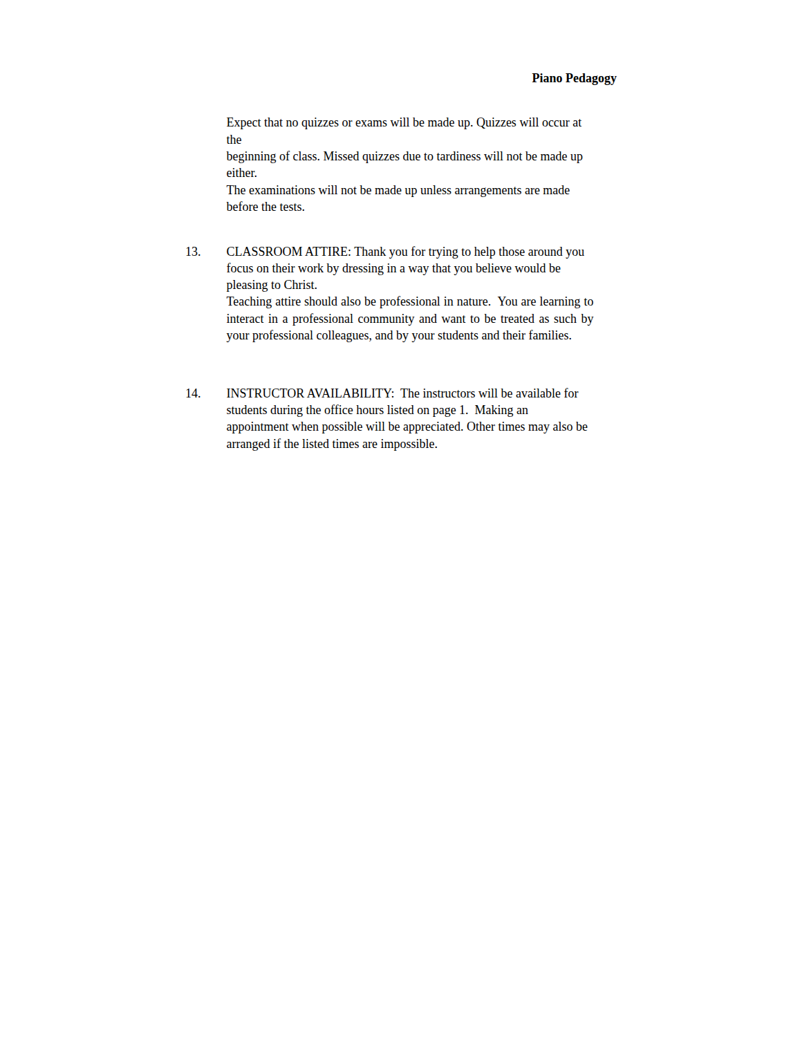Piano Pedagogy
Expect that no quizzes or exams will be made up. Quizzes will occur at the
beginning of class. Missed quizzes due to tardiness will not be made up either.
The examinations will not be made up unless arrangements are made before the tests.
13.
CLASSROOM ATTIRE: Thank you for trying to help those around you focus on their work by dressing in a way that you believe would be pleasing to Christ.
Teaching attire should also be professional in nature. You are learning to interact in a professional community and want to be treated as such by your professional colleagues, and by your students and their families.
14.
INSTRUCTOR AVAILABILITY: The instructors will be available for students during the office hours listed on page 1. Making an appointment when possible will be appreciated. Other times may also be arranged if the listed times are impossible.